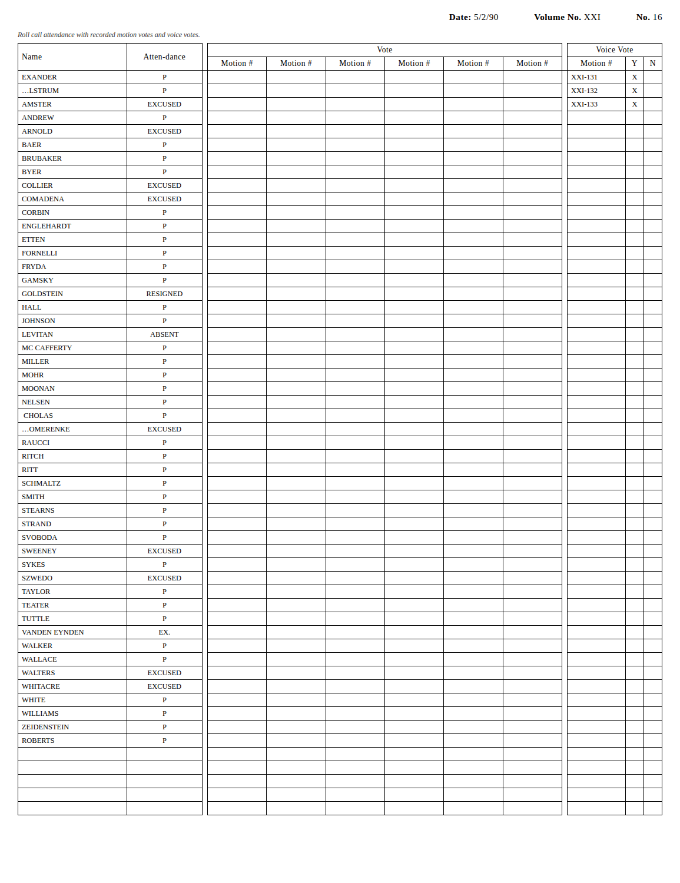Date: 5/2/90 Volume No. XXI No. 16
Roll call attendance with recorded motion votes and voice votes.
| Name | Atten‑dance | | Vote | | Voice Vote |
| --- | --- | --- | --- | --- | --- |
| Motion # | Motion # | Motion # | Motion # | Motion # | Motion # | Motion # | Y | N |
| EXANDER | P | | | | | | | | | XXI-131 | X | |
| …LSTRUM | P | | | | | | | | | XXI-132 | X | |
| AMSTER | EXCUSED | | | | | | | | | XXI-133 | X | |
| ANDREW | P | | | | | | | | | | | |
| ARNOLD | EXCUSED | | | | | | | | | | | |
| BAER | P | | | | | | | | | | | |
| BRUBAKER | P | | | | | | | | | | | |
| BYER | P | | | | | | | | | | | |
| COLLIER | EXCUSED | | | | | | | | | | | |
| COMADENA | EXCUSED | | | | | | | | | | | |
| CORBIN | P | | | | | | | | | | | |
| ENGLEHARDT | P | | | | | | | | | | | |
| ETTEN | P | | | | | | | | | | | |
| FORNELLI | P | | | | | | | | | | | |
| FRYDA | P | | | | | | | | | | | |
| GAMSKY | P | | | | | | | | | | | |
| GOLDSTEIN | RESIGNED | | | | | | | | | | | |
| HALL | P | | | | | | | | | | | |
| JOHNSON | P | | | | | | | | | | | |
| LEVITAN | ABSENT | | | | | | | | | | | |
| MC CAFFERTY | P | | | | | | | | | | | |
| MILLER | P | | | | | | | | | | | |
| MOHR | P | | | | | | | | | | | |
| MOONAN | P | | | | | | | | | | | |
| NELSEN | P | | | | | | | | | | | |
| CHOLAS | P | | | | | | | | | | | |
| …OMERENKE | EXCUSED | | | | | | | | | | | |
| RAUCCI | P | | | | | | | | | | | |
| RITCH | P | | | | | | | | | | | |
| RITT | P | | | | | | | | | | | |
| SCHMALTZ | P | | | | | | | | | | | |
| SMITH | P | | | | | | | | | | | |
| STEARNS | P | | | | | | | | | | | |
| STRAND | P | | | | | | | | | | | |
| SVOBODA | P | | | | | | | | | | | |
| SWEENEY | EXCUSED | | | | | | | | | | | |
| SYKES | P | | | | | | | | | | | |
| SZWEDO | EXCUSED | | | | | | | | | | | |
| TAYLOR | P | | | | | | | | | | | |
| TEATER | P | | | | | | | | | | | |
| TUTTLE | P | | | | | | | | | | | |
| VANDEN EYNDEN | EX. | | | | | | | | | | | |
| WALKER | P | | | | | | | | | | | |
| WALLACE | P | | | | | | | | | | | |
| WALTERS | EXCUSED | | | | | | | | | | | |
| WHITACRE | EXCUSED | | | | | | | | | | | |
| WHITE | P | | | | | | | | | | | |
| WILLIAMS | P | | | | | | | | | | | |
| ZEIDENSTEIN | P | | | | | | | | | | | |
| ROBERTS | P | | | | | | | | | | | |